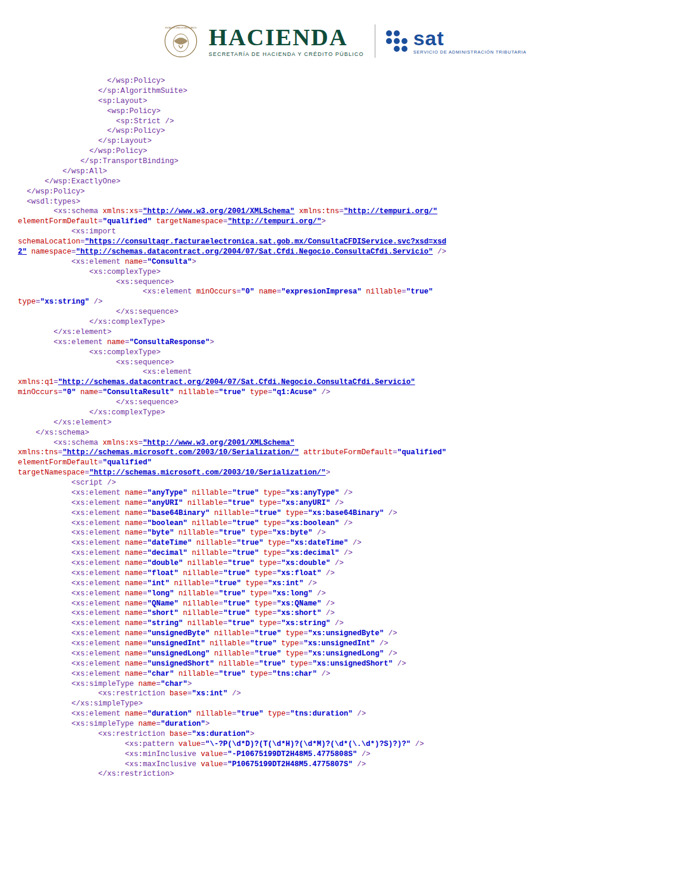ESTADOS UNIDOS MEXICANOS
HACIENDA
SECRETARÍA DE HACIENDA Y CRÉDITO PÚBLICO
sat
SERVICIO DE ADMINISTRACIÓN TRIBUTARIA
                    </wsp:Policy>
                  </sp:AlgorithmSuite>
                  <sp:Layout>
                    <wsp:Policy>
                      <sp:Strict />
                    </wsp:Policy>
                  </sp:Layout>
                </wsp:Policy>
              </sp:TransportBinding>
          </wsp:All>
      </wsp:ExactlyOne>
  </wsp:Policy>
  <wsdl:types>
        <xs:schema xmlns:xs="http://www.w3.org/2001/XMLSchema" xmlns:tns="http://tempuri.org/"
elementFormDefault="qualified" targetNamespace="http://tempuri.org/">
            <xs:import
schemaLocation="https://consultaqr.facturaelectronica.sat.gob.mx/ConsultaCFDIService.svc?xsd=xsd
2" namespace="http://schemas.datacontract.org/2004/07/Sat.Cfdi.Negocio.ConsultaCfdi.Servicio" />
            <xs:element name="Consulta">
                <xs:complexType>
                      <xs:sequence>
                            <xs:element minOccurs="0" name="expresionImpresa" nillable="true"
type="xs:string" />
                      </xs:sequence>
                </xs:complexType>
        </xs:element>
        <xs:element name="ConsultaResponse">
                <xs:complexType>
                      <xs:sequence>
                            <xs:element
xmlns:q1="http://schemas.datacontract.org/2004/07/Sat.Cfdi.Negocio.ConsultaCfdi.Servicio"
minOccurs="0" name="ConsultaResult" nillable="true" type="q1:Acuse" />
                      </xs:sequence>
                </xs:complexType>
        </xs:element>
    </xs:schema>
        <xs:schema xmlns:xs="http://www.w3.org/2001/XMLSchema"
xmlns:tns="http://schemas.microsoft.com/2003/10/Serialization/" attributeFormDefault="qualified"
elementFormDefault="qualified"
targetNamespace="http://schemas.microsoft.com/2003/10/Serialization/">
            <script />
            <xs:element name="anyType" nillable="true" type="xs:anyType" />
            <xs:element name="anyURI" nillable="true" type="xs:anyURI" />
            <xs:element name="base64Binary" nillable="true" type="xs:base64Binary" />
            <xs:element name="boolean" nillable="true" type="xs:boolean" />
            <xs:element name="byte" nillable="true" type="xs:byte" />
            <xs:element name="dateTime" nillable="true" type="xs:dateTime" />
            <xs:element name="decimal" nillable="true" type="xs:decimal" />
            <xs:element name="double" nillable="true" type="xs:double" />
            <xs:element name="float" nillable="true" type="xs:float" />
            <xs:element name="int" nillable="true" type="xs:int" />
            <xs:element name="long" nillable="true" type="xs:long" />
            <xs:element name="QName" nillable="true" type="xs:QName" />
            <xs:element name="short" nillable="true" type="xs:short" />
            <xs:element name="string" nillable="true" type="xs:string" />
            <xs:element name="unsignedByte" nillable="true" type="xs:unsignedByte" />
            <xs:element name="unsignedInt" nillable="true" type="xs:unsignedInt" />
            <xs:element name="unsignedLong" nillable="true" type="xs:unsignedLong" />
            <xs:element name="unsignedShort" nillable="true" type="xs:unsignedShort" />
            <xs:element name="char" nillable="true" type="tns:char" />
            <xs:simpleType name="char">
                  <xs:restriction base="xs:int" />
            </xs:simpleType>
            <xs:element name="duration" nillable="true" type="tns:duration" />
            <xs:simpleType name="duration">
                  <xs:restriction base="xs:duration">
                        <xs:pattern value="\-?P(\d*D)?(T(\d*H)?(\d*M)?(\d*(\.\d*)?S)?)?" />
                        <xs:minInclusive value="-P10675199DT2H48M5.4775808S" />
                        <xs:maxInclusive value="P10675199DT2H48M5.4775807S" />
                  </xs:restriction>